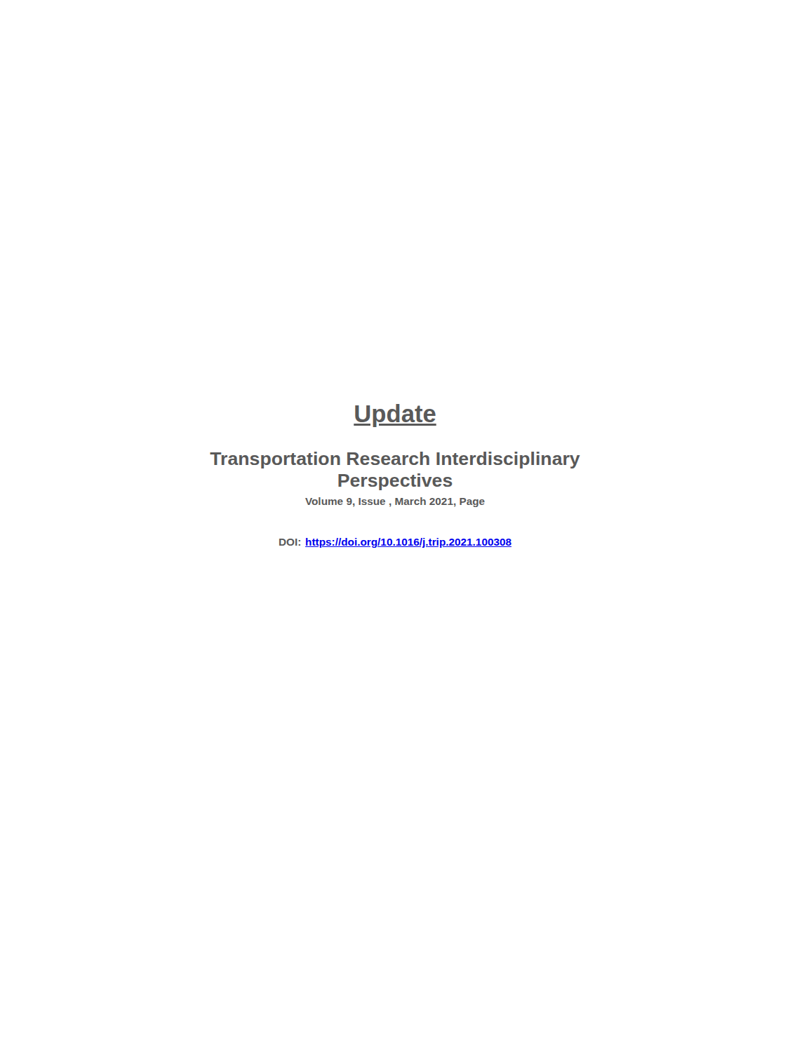Update
Transportation Research Interdisciplinary Perspectives
Volume 9, Issue , March 2021, Page
DOI: https://doi.org/10.1016/j.trip.2021.100308